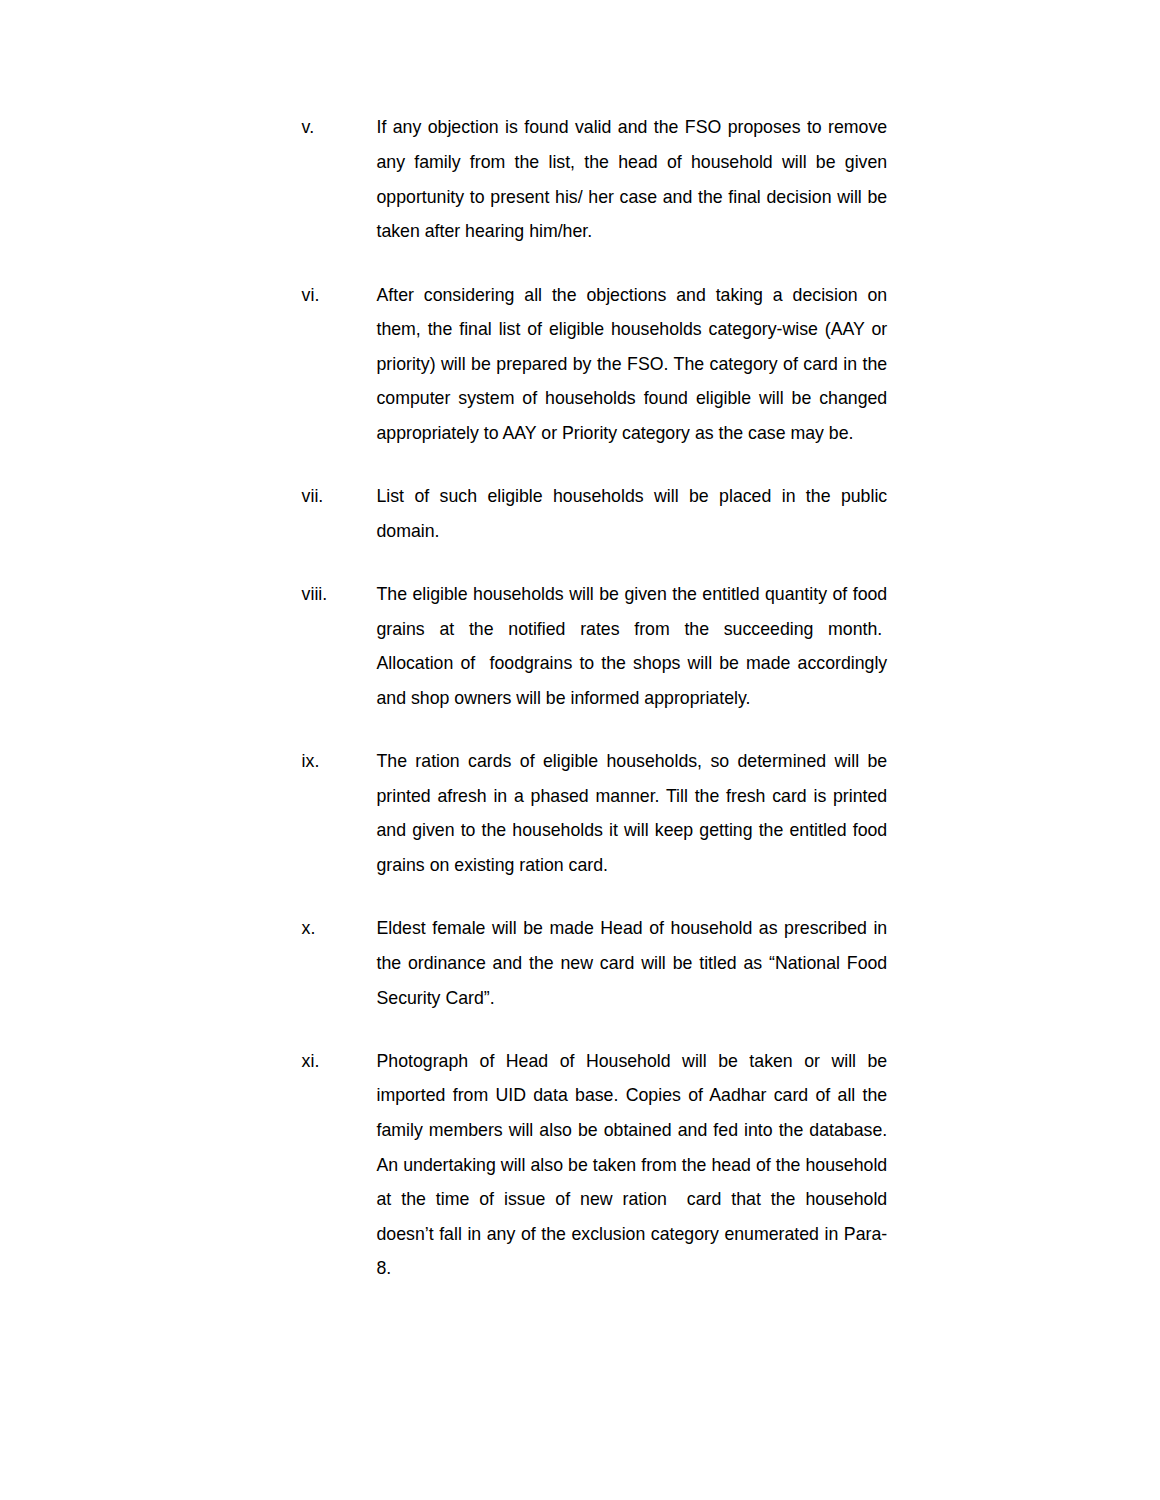v. If any objection is found valid and the FSO proposes to remove any family from the list, the head of household will be given opportunity to present his/ her case and the final decision will be taken after hearing him/her.
vi. After considering all the objections and taking a decision on them, the final list of eligible households category-wise (AAY or priority) will be prepared by the FSO. The category of card in the computer system of households found eligible will be changed appropriately to AAY or Priority category as the case may be.
vii. List of such eligible households will be placed in the public domain.
viii. The eligible households will be given the entitled quantity of food grains at the notified rates from the succeeding month. Allocation of foodgrains to the shops will be made accordingly and shop owners will be informed appropriately.
ix. The ration cards of eligible households, so determined will be printed afresh in a phased manner. Till the fresh card is printed and given to the households it will keep getting the entitled food grains on existing ration card.
x. Eldest female will be made Head of household as prescribed in the ordinance and the new card will be titled as “National Food Security Card”.
xi. Photograph of Head of Household will be taken or will be imported from UID data base. Copies of Aadhar card of all the family members will also be obtained and fed into the database. An undertaking will also be taken from the head of the household at the time of issue of new ration card that the household doesn’t fall in any of the exclusion category enumerated in Para-8.